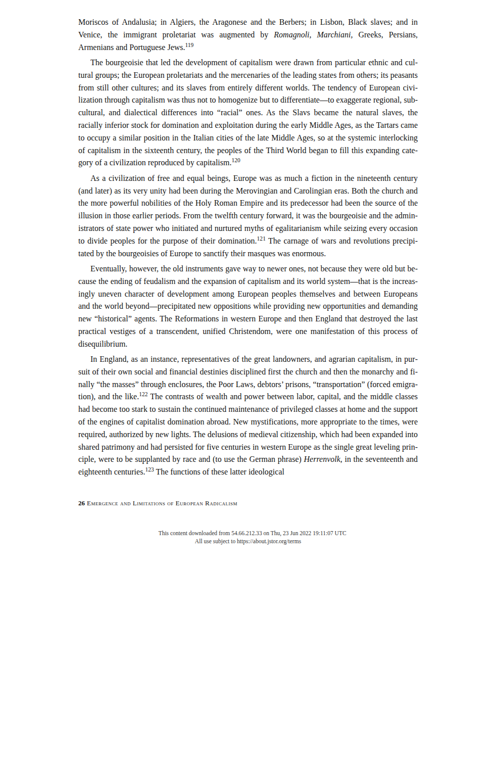Moriscos of Andalusia; in Algiers, the Aragonese and the Berbers; in Lisbon, Black slaves; and in Venice, the immigrant proletariat was augmented by Romagnoli, Marchiani, Greeks, Persians, Armenians and Portuguese Jews.119
The bourgeoisie that led the development of capitalism were drawn from particular ethnic and cultural groups; the European proletariats and the mercenaries of the leading states from others; its peasants from still other cultures; and its slaves from entirely different worlds. The tendency of European civilization through capitalism was thus not to homogenize but to differentiate—to exaggerate regional, subcultural, and dialectical differences into “racial” ones. As the Slavs became the natural slaves, the racially inferior stock for domination and exploitation during the early Middle Ages, as the Tartars came to occupy a similar position in the Italian cities of the late Middle Ages, so at the systemic interlocking of capitalism in the sixteenth century, the peoples of the Third World began to fill this expanding category of a civilization reproduced by capitalism.120
As a civilization of free and equal beings, Europe was as much a fiction in the nineteenth century (and later) as its very unity had been during the Merovingian and Carolingian eras. Both the church and the more powerful nobilities of the Holy Roman Empire and its predecessor had been the source of the illusion in those earlier periods. From the twelfth century forward, it was the bourgeoisie and the administrators of state power who initiated and nurtured myths of egalitarianism while seizing every occasion to divide peoples for the purpose of their domination.121 The carnage of wars and revolutions precipitated by the bourgeoisies of Europe to sanctify their masques was enormous.
Eventually, however, the old instruments gave way to newer ones, not because they were old but because the ending of feudalism and the expansion of capitalism and its world system—that is the increasingly uneven character of development among European peoples themselves and between Europeans and the world beyond—precipitated new oppositions while providing new opportunities and demanding new “historical” agents. The Reformations in western Europe and then England that destroyed the last practical vestiges of a transcendent, unified Christendom, were one manifestation of this process of disequilibrium.
In England, as an instance, representatives of the great landowners, and agrarian capitalism, in pursuit of their own social and financial destinies disciplined first the church and then the monarchy and finally “the masses” through enclosures, the Poor Laws, debtors’ prisons, “transportation” (forced emigration), and the like.122 The contrasts of wealth and power between labor, capital, and the middle classes had become too stark to sustain the continued maintenance of privileged classes at home and the support of the engines of capitalist domination abroad. New mystifications, more appropriate to the times, were required, authorized by new lights. The delusions of medieval citizenship, which had been expanded into shared patrimony and had persisted for five centuries in western Europe as the single great leveling principle, were to be supplanted by race and (to use the German phrase) Herrenvolk, in the seventeenth and eighteenth centuries.123 The functions of these latter ideological
26 Emergence and Limitations of European Radicalism
This content downloaded from 54.66.212.33 on Thu, 23 Jun 2022 19:11:07 UTC
All use subject to https://about.jstor.org/terms